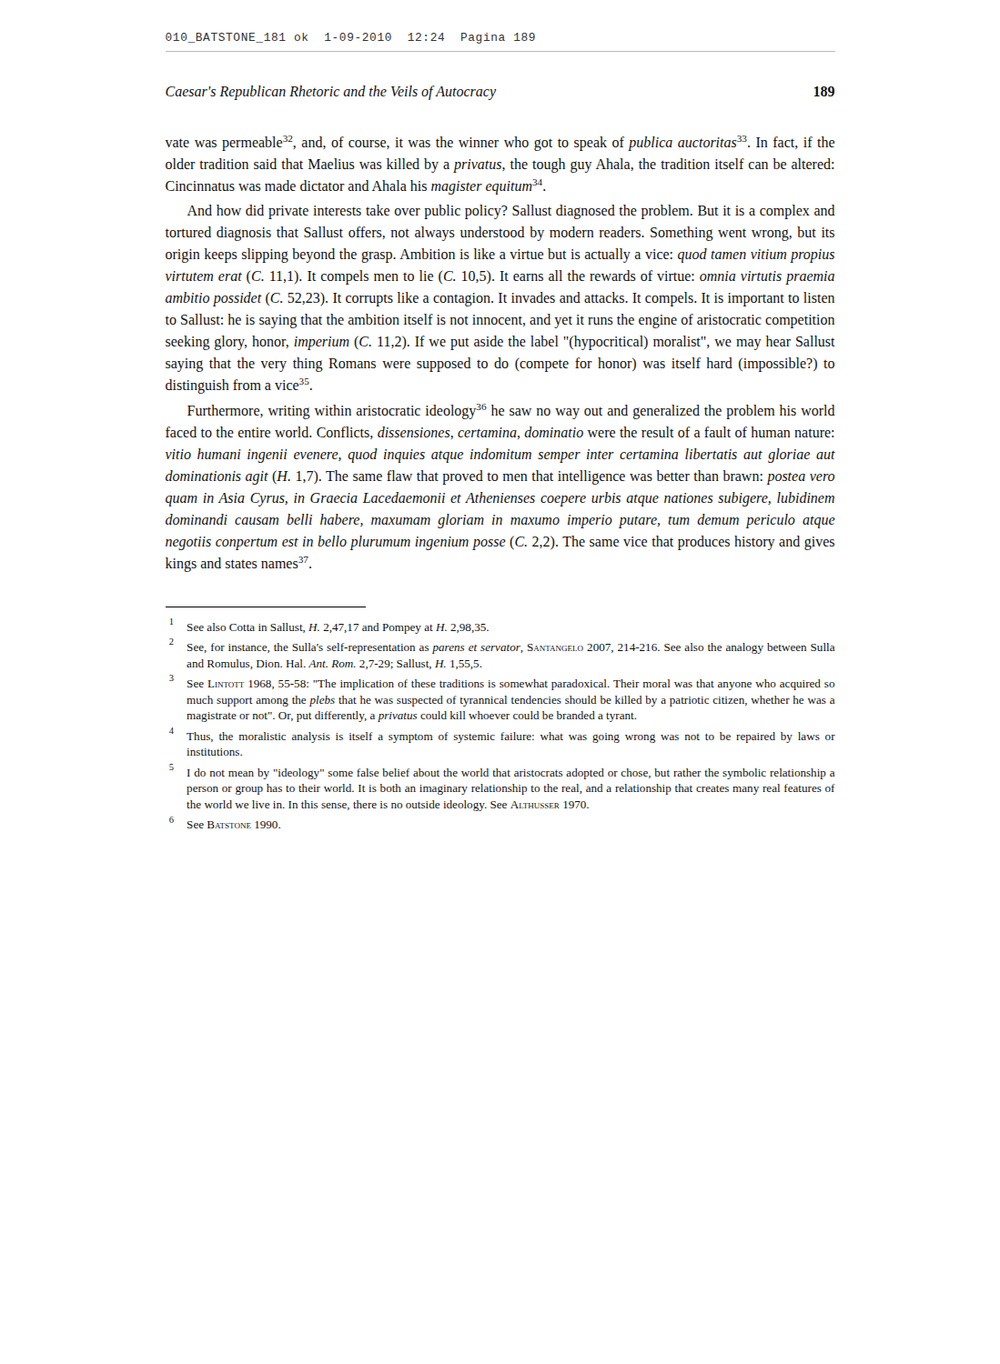010_BATSTONE_181 ok 1-09-2010 12:24 Pagina 189
Caesar's Republican Rhetoric and the Veils of Autocracy 189
vate was permeable32, and, of course, it was the winner who got to speak of publica auctoritas33. In fact, if the older tradition said that Maelius was killed by a privatus, the tough guy Ahala, the tradition itself can be altered: Cincinnatus was made dictator and Ahala his magister equitum34.
And how did private interests take over public policy? Sallust diagnosed the problem. But it is a complex and tortured diagnosis that Sallust offers, not always understood by modern readers. Something went wrong, but its origin keeps slipping beyond the grasp. Ambition is like a virtue but is actually a vice: quod tamen vitium propius virtutem erat (C. 11,1). It compels men to lie (C. 10,5). It earns all the rewards of virtue: omnia virtutis praemia ambitio possidet (C. 52,23). It corrupts like a contagion. It invades and attacks. It compels. It is important to listen to Sallust: he is saying that the ambition itself is not innocent, and yet it runs the engine of aristocratic competition seeking glory, honor, imperium (C. 11,2). If we put aside the label "(hypocritical) moralist", we may hear Sallust saying that the very thing Romans were supposed to do (compete for honor) was itself hard (impossible?) to distinguish from a vice35.
Furthermore, writing within aristocratic ideology36 he saw no way out and generalized the problem his world faced to the entire world. Conflicts, dissensiones, certamina, dominatio were the result of a fault of human nature: vitio humani ingenii evenere, quod inquies atque indomitum semper inter certamina libertatis aut gloriae aut dominationis agit (H. 1,7). The same flaw that proved to men that intelligence was better than brawn: postea vero quam in Asia Cyrus, in Graecia Lacedaemonii et Athenienses coepere urbis atque nationes subigere, lubidinem dominandi causam belli habere, maxumam gloriam in maxumo imperio putare, tum demum periculo atque negotiis conpertum est in bello plurumum ingenium posse (C. 2,2). The same vice that produces history and gives kings and states names37.
See also Cotta in Sallust, H. 2,47,17 and Pompey at H. 2,98,35.
See, for instance, the Sulla's self-representation as parens et servator, Santangelo 2007, 214-216. See also the analogy between Sulla and Romulus, Dion. Hal. Ant. Rom. 2,7-29; Sallust, H. 1,55,5.
See Lintott 1968, 55-58: "The implication of these traditions is somewhat paradoxical. Their moral was that anyone who acquired so much support among the plebs that he was suspected of tyrannical tendencies should be killed by a patriotic citizen, whether he was a magistrate or not". Or, put differently, a privatus could kill whoever could be branded a tyrant.
Thus, the moralistic analysis is itself a symptom of systemic failure: what was going wrong was not to be repaired by laws or institutions.
I do not mean by "ideology" some false belief about the world that aristocrats adopted or chose, but rather the symbolic relationship a person or group has to their world. It is both an imaginary relationship to the real, and a relationship that creates many real features of the world we live in. In this sense, there is no outside ideology. See Althusser 1970.
See Batstone 1990.